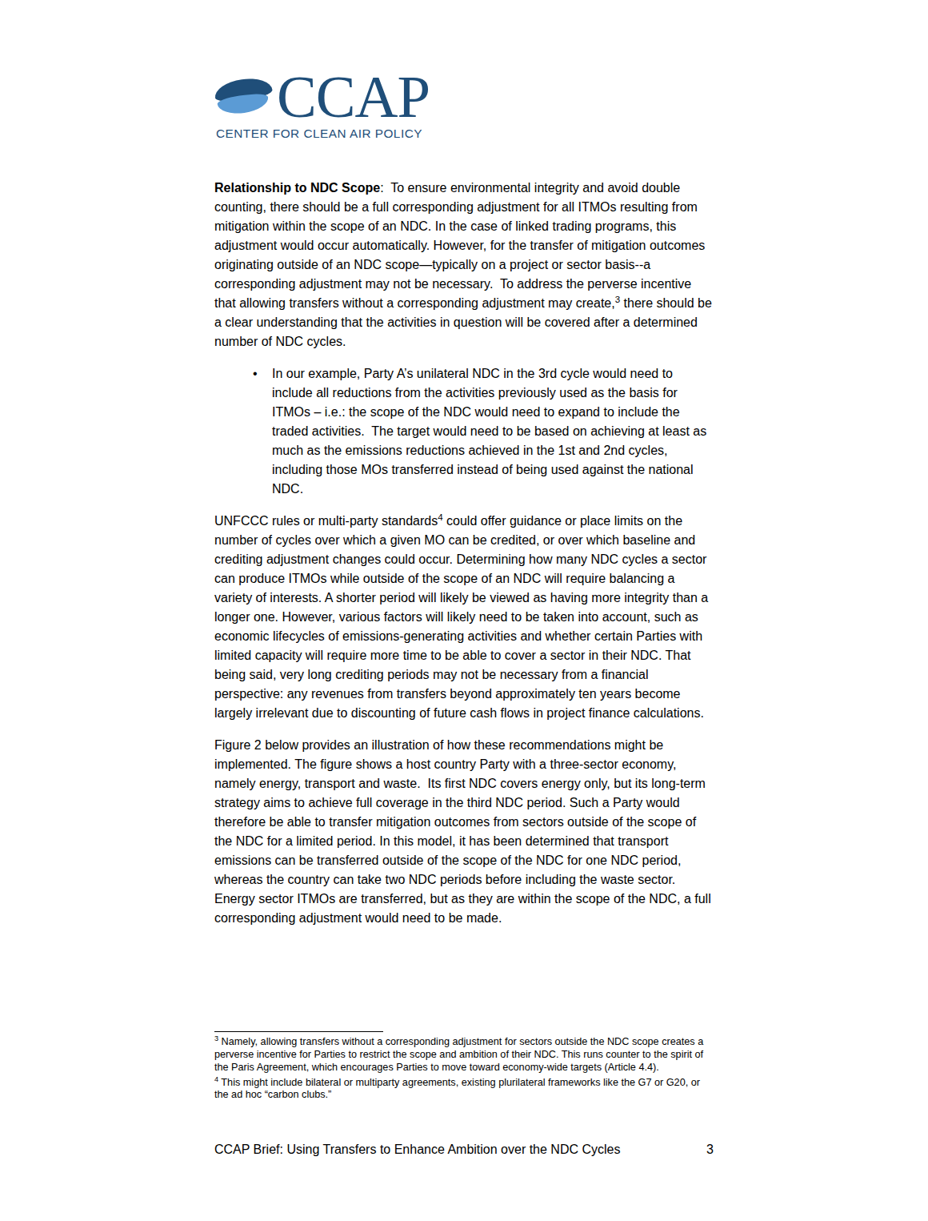CCAP
CENTER FOR CLEAN AIR POLICY
Relationship to NDC Scope: To ensure environmental integrity and avoid double counting, there should be a full corresponding adjustment for all ITMOs resulting from mitigation within the scope of an NDC. In the case of linked trading programs, this adjustment would occur automatically. However, for the transfer of mitigation outcomes originating outside of an NDC scope—typically on a project or sector basis--a corresponding adjustment may not be necessary. To address the perverse incentive that allowing transfers without a corresponding adjustment may create,3 there should be a clear understanding that the activities in question will be covered after a determined number of NDC cycles.
In our example, Party A’s unilateral NDC in the 3rd cycle would need to include all reductions from the activities previously used as the basis for ITMOs – i.e.: the scope of the NDC would need to expand to include the traded activities. The target would need to be based on achieving at least as much as the emissions reductions achieved in the 1st and 2nd cycles, including those MOs transferred instead of being used against the national NDC.
UNFCCC rules or multi-party standards4 could offer guidance or place limits on the number of cycles over which a given MO can be credited, or over which baseline and crediting adjustment changes could occur. Determining how many NDC cycles a sector can produce ITMOs while outside of the scope of an NDC will require balancing a variety of interests. A shorter period will likely be viewed as having more integrity than a longer one. However, various factors will likely need to be taken into account, such as economic lifecycles of emissions-generating activities and whether certain Parties with limited capacity will require more time to be able to cover a sector in their NDC. That being said, very long crediting periods may not be necessary from a financial perspective: any revenues from transfers beyond approximately ten years become largely irrelevant due to discounting of future cash flows in project finance calculations.
Figure 2 below provides an illustration of how these recommendations might be implemented. The figure shows a host country Party with a three-sector economy, namely energy, transport and waste. Its first NDC covers energy only, but its long-term strategy aims to achieve full coverage in the third NDC period. Such a Party would therefore be able to transfer mitigation outcomes from sectors outside of the scope of the NDC for a limited period. In this model, it has been determined that transport emissions can be transferred outside of the scope of the NDC for one NDC period, whereas the country can take two NDC periods before including the waste sector. Energy sector ITMOs are transferred, but as they are within the scope of the NDC, a full corresponding adjustment would need to be made.
3 Namely, allowing transfers without a corresponding adjustment for sectors outside the NDC scope creates a perverse incentive for Parties to restrict the scope and ambition of their NDC. This runs counter to the spirit of the Paris Agreement, which encourages Parties to move toward economy-wide targets (Article 4.4).
4 This might include bilateral or multiparty agreements, existing plurilateral frameworks like the G7 or G20, or the ad hoc “carbon clubs.”
CCAP Brief: Using Transfers to Enhance Ambition over the NDC Cycles 3